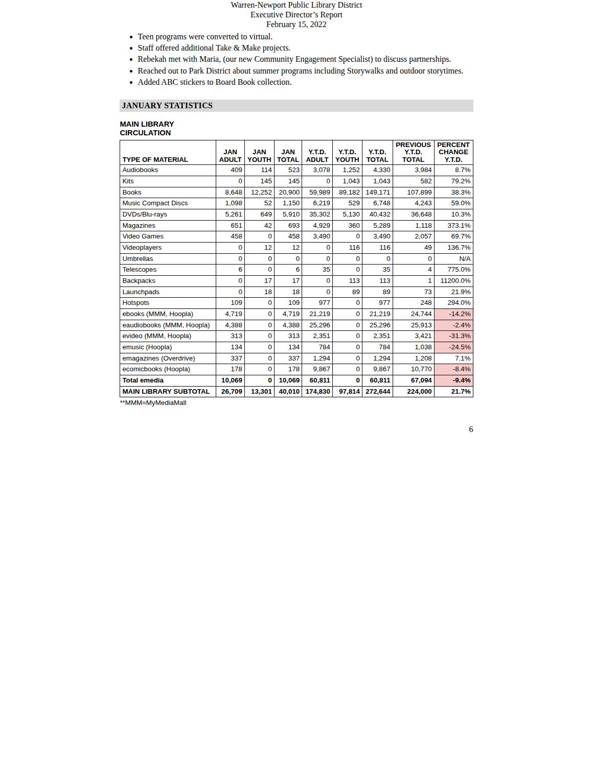Warren-Newport Public Library District
Executive Director’s Report
February 15, 2022
Teen programs were converted to virtual.
Staff offered additional Take & Make projects.
Rebekah met with Maria, (our new Community Engagement Specialist) to discuss partnerships.
Reached out to Park District about summer programs including Storywalks and outdoor storytimes.
Added ABC stickers to Board Book collection.
JANUARY STATISTICS
MAIN LIBRARY
CIRCULATION
| TYPE OF MATERIAL | JAN ADULT | JAN YOUTH | JAN TOTAL | Y.T.D. ADULT | Y.T.D. YOUTH | Y.T.D. TOTAL | PREVIOUS Y.T.D. TOTAL | PERCENT CHANGE Y.T.D. |
| --- | --- | --- | --- | --- | --- | --- | --- | --- |
| Audiobooks | 409 | 114 | 523 | 3,078 | 1,252 | 4,330 | 3,984 | 8.7% |
| Kits | 0 | 145 | 145 | 0 | 1,043 | 1,043 | 582 | 79.2% |
| Books | 8,648 | 12,252 | 20,900 | 59,989 | 89,182 | 149,171 | 107,899 | 38.3% |
| Music Compact Discs | 1,098 | 52 | 1,150 | 6,219 | 529 | 6,748 | 4,243 | 59.0% |
| DVDs/Blu-rays | 5,261 | 649 | 5,910 | 35,302 | 5,130 | 40,432 | 36,648 | 10.3% |
| Magazines | 651 | 42 | 693 | 4,929 | 360 | 5,289 | 1,118 | 373.1% |
| Video Games | 458 | 0 | 458 | 3,490 | 0 | 3,490 | 2,057 | 69.7% |
| Videoplayers | 0 | 12 | 12 | 0 | 116 | 116 | 49 | 136.7% |
| Umbrellas | 0 | 0 | 0 | 0 | 0 | 0 | 0 | N/A |
| Telescopes | 6 | 0 | 6 | 35 | 0 | 35 | 4 | 775.0% |
| Backpacks | 0 | 17 | 17 | 0 | 113 | 113 | 1 | 11200.0% |
| Launchpads | 0 | 18 | 18 | 0 | 89 | 89 | 73 | 21.9% |
| Hotspots | 109 | 0 | 109 | 977 | 0 | 977 | 248 | 294.0% |
| ebooks (MMM, Hoopla) | 4,719 | 0 | 4,719 | 21,219 | 0 | 21,219 | 24,744 | -14.2% |
| eaudiobooks (MMM, Hoopla) | 4,388 | 0 | 4,388 | 25,296 | 0 | 25,296 | 25,913 | -2.4% |
| evideo (MMM, Hoopla) | 313 | 0 | 313 | 2,351 | 0 | 2,351 | 3,421 | -31.3% |
| emusic (Hoopla) | 134 | 0 | 134 | 784 | 0 | 784 | 1,038 | -24.5% |
| emagazines (Overdrive) | 337 | 0 | 337 | 1,294 | 0 | 1,294 | 1,208 | 7.1% |
| ecomicbooks (Hoopla) | 178 | 0 | 178 | 9,867 | 0 | 9,867 | 10,770 | -8.4% |
| Total emedia | 10,069 | 0 | 10,069 | 60,811 | 0 | 60,811 | 67,094 | -9.4% |
| MAIN LIBRARY SUBTOTAL | 26,709 | 13,301 | 40,010 | 174,830 | 97,814 | 272,644 | 224,000 | 21.7% |
**MMM=MyMediaMall
6